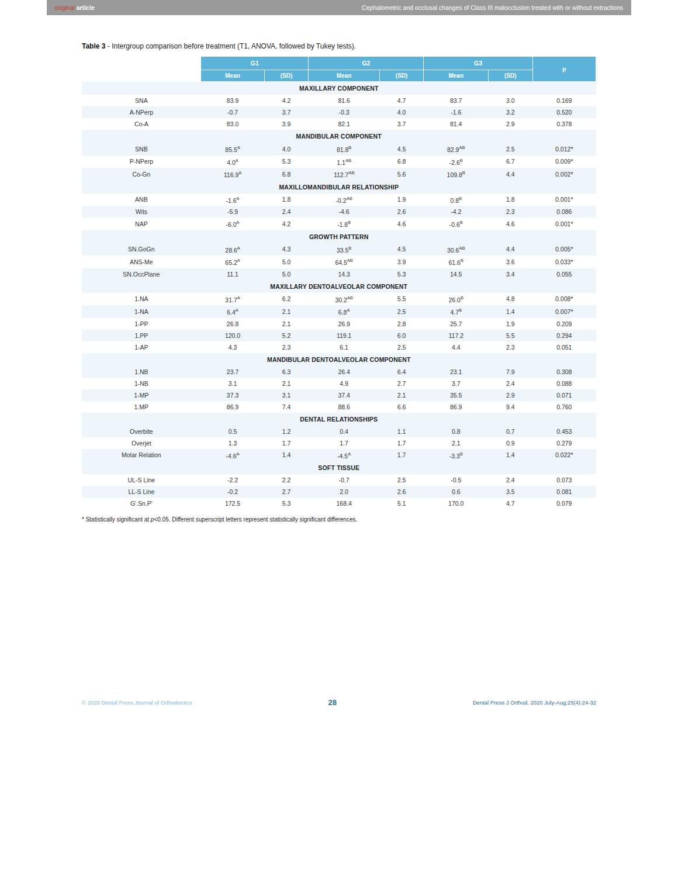original article
Cephalometric and occlusal changes of Class III malocclusion treated with or without extractions
Table 3 - Intergroup comparison before treatment (T1, ANOVA, followed by Tukey tests).
| | G1 | G2 | G3 | p |
| --- | --- | --- | --- | --- |
| | Mean | (SD) | Mean | (SD) | Mean | (SD) |
| MAXILLARY COMPONENT |
| SNA | 83.9 | 4.2 | 81.6 | 4.7 | 83.7 | 3.0 | 0.169 |
| A-NPerp | -0.7 | 3.7 | -0.3 | 4.0 | -1.6 | 3.2 | 0.520 |
| Co-A | 83.0 | 3.9 | 82.1 | 3.7 | 81.4 | 2.9 | 0.378 |
| MANDIBULAR COMPONENT |
| SNB | 85.5 A | 4.0 | 81.8 B | 4.5 | 82.9 AB | 2.5 | 0.012* |
| P-NPerp | 4.0 A | 5.3 | 1.1 AB | 6.8 | -2.6 B | 6.7 | 0.009* |
| Co-Gn | 116.9 A | 6.8 | 112.7 AB | 5.6 | 109.8 B | 4.4 | 0.002* |
| MAXILLOMANDIBULAR RELATIONSHIP |
| ANB | -1.6 A | 1.8 | -0.2 AB | 1.9 | 0.8 B | 1.8 | 0.001* |
| Wits | -5.9 | 2.4 | -4.6 | 2.6 | -4.2 | 2.3 | 0.086 |
| NAP | -6.0 A | 4.2 | -1.8 B | 4.6 | -0.6 B | 4.6 | 0.001* |
| GROWTH PATTERN |
| SN.GoGn | 28.6 A | 4.3 | 33.5 B | 4.5 | 30.6 AB | 4.4 | 0.005* |
| ANS-Me | 65.2 A | 5.0 | 64.5 AB | 3.9 | 61.6 B | 3.6 | 0.033* |
| SN.OccPlane | 11.1 | 5.0 | 14.3 | 5.3 | 14.5 | 3.4 | 0.055 |
| MAXILLARY DENTOALVEOLAR COMPONENT |
| 1.NA | 31.7 A | 6.2 | 30.2 AB | 5.5 | 26.0 B | 4.8 | 0.008* |
| 1-NA | 6.4 A | 2.1 | 6.8 A | 2.5 | 4.7 B | 1.4 | 0.007* |
| 1-PP | 26.8 | 2.1 | 26.9 | 2.8 | 25.7 | 1.9 | 0.209 |
| 1.PP | 120.0 | 5.2 | 119.1 | 6.0 | 117.2 | 5.5 | 0.294 |
| 1-AP | 4.3 | 2.3 | 6.1 | 2.5 | 4.4 | 2.3 | 0.051 |
| MANDIBULAR DENTOALVEOLAR COMPONENT |
| 1.NB | 23.7 | 6.3 | 26.4 | 6.4 | 23.1 | 7.9 | 0.308 |
| 1-NB | 3.1 | 2.1 | 4.9 | 2.7 | 3.7 | 2.4 | 0.088 |
| 1-MP | 37.3 | 3.1 | 37.4 | 2.1 | 35.5 | 2.9 | 0.071 |
| 1.MP | 86.9 | 7.4 | 88.6 | 6.6 | 86.9 | 9.4 | 0.760 |
| DENTAL RELATIONSHIPS |
| Overbite | 0.5 | 1.2 | 0.4 | 1.1 | 0.8 | 0.7 | 0.453 |
| Overjet | 1.3 | 1.7 | 1.7 | 1.7 | 2.1 | 0.9 | 0.279 |
| Molar Relation | -4.6 A | 1.4 | -4.5 A | 1.7 | -3.3 B | 1.4 | 0.022* |
| SOFT TISSUE |
| UL-S Line | -2.2 | 2.2 | -0.7 | 2.5 | -0.5 | 2.4 | 0.073 |
| LL-S Line | -0.2 | 2.7 | 2.0 | 2.6 | 0.6 | 3.5 | 0.081 |
| G'.Sn.P' | 172.5 | 5.3 | 168.4 | 5.1 | 170.0 | 4.7 | 0.079 |
* Statistically significant at p<0.05. Different superscript letters represent statistically significant differences.
© 2020 Dental Press Journal of Orthodontics
28
Dental Press J Orthod. 2020 July-Aug;25(4):24-32